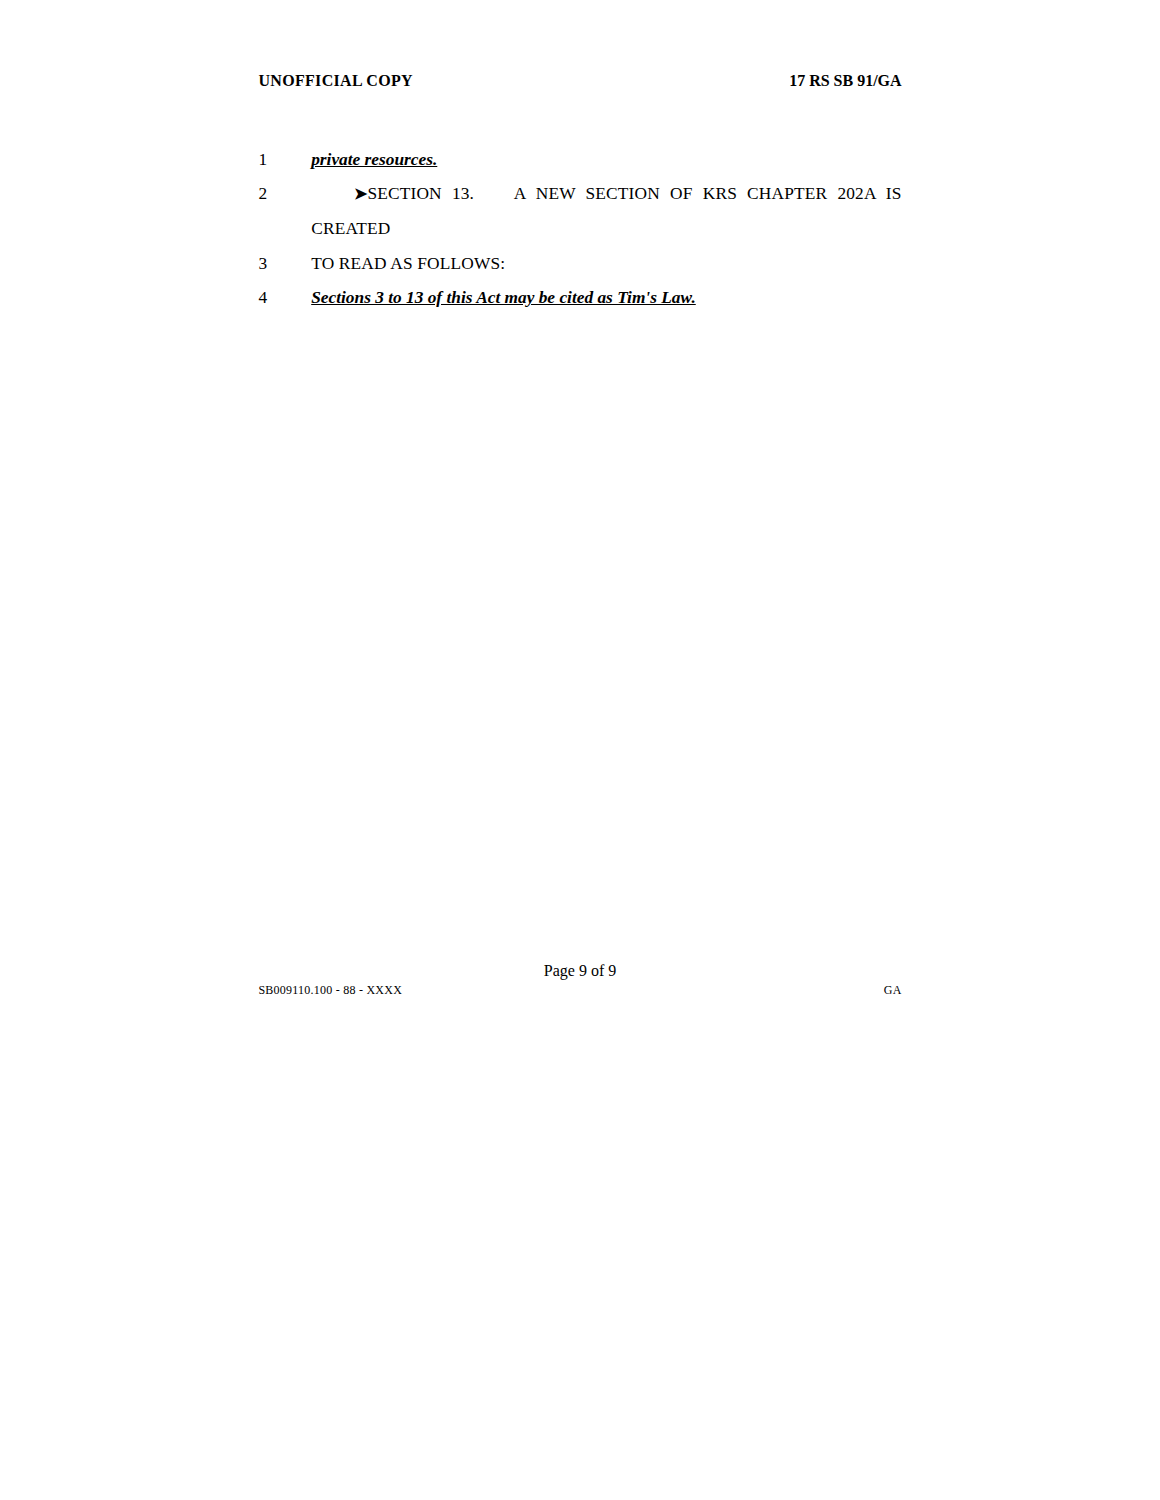UNOFFICIAL COPY
17 RS SB 91/GA
1
private resources.
2
➤SECTION 13. A NEW SECTION OF KRS CHAPTER 202A IS CREATED
3
TO READ AS FOLLOWS:
4
Sections 3 to 13 of this Act may be cited as Tim's Law.
Page 9 of 9
SB009110.100 - 88 - XXXX
GA